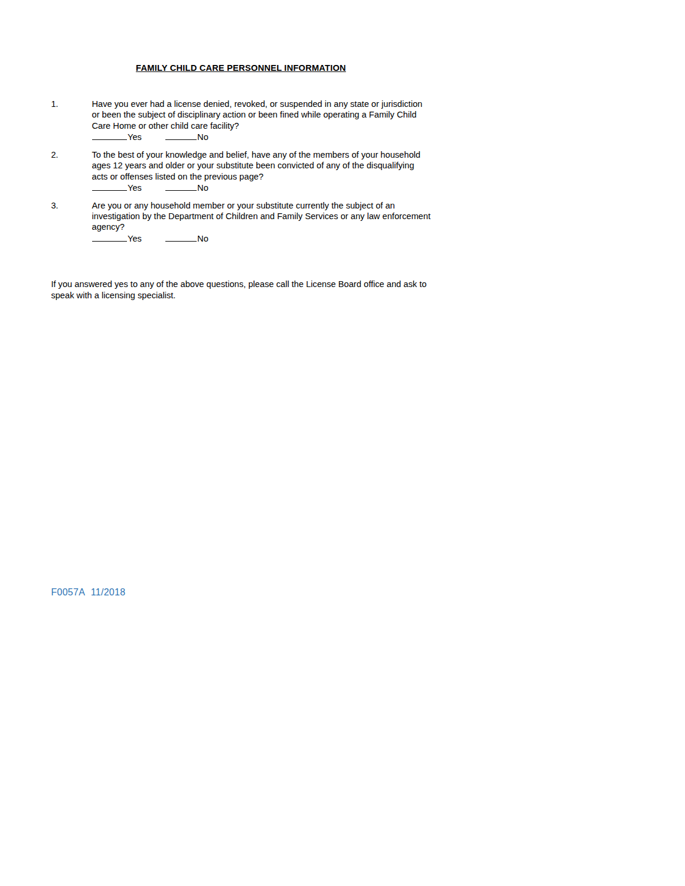FAMILY CHILD CARE PERSONNEL INFORMATION
Have you ever had a license denied, revoked, or suspended in any state or jurisdiction or been the subject of disciplinary action or been fined while operating a Family Child Care Home or other child care facility? Yes No
To the best of your knowledge and belief, have any of the members of your household ages 12 years and older or your substitute been convicted of any of the disqualifying acts or offenses listed on the previous page? Yes No
Are you or any household member or your substitute currently the subject of an investigation by the Department of Children and Family Services or any law enforcement agency? Yes No
If you answered yes to any of the above questions, please call the License Board office and ask to speak with a licensing specialist.
F0057A 11/2018